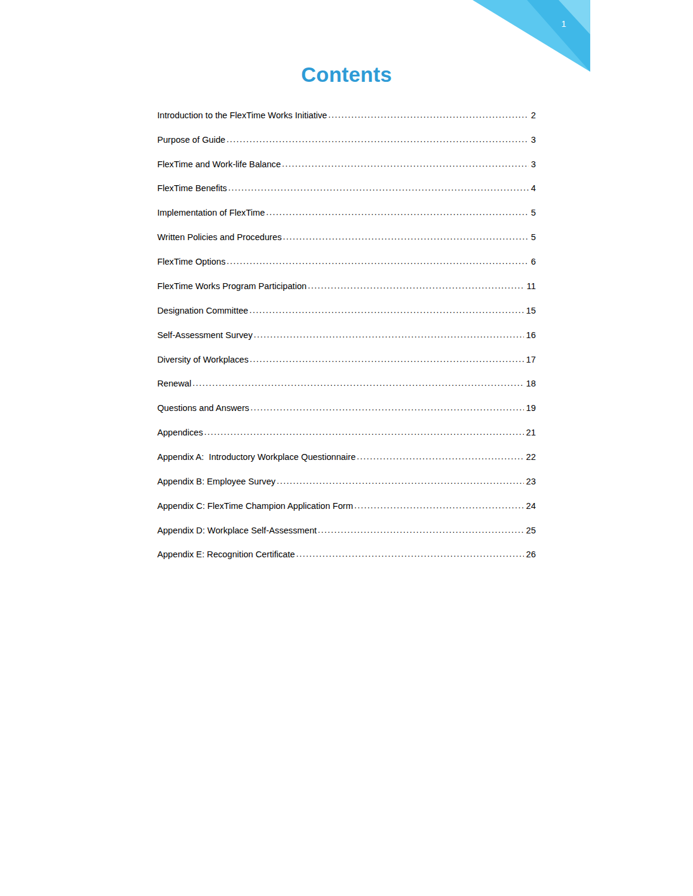1
Contents
Introduction to the FlexTime Works Initiative ........................................................................................... 2
Purpose of Guide ......................................................................................................................... 3
FlexTime and Work-life Balance ............................................................................................. 3
FlexTime Benefits ......................................................................................................................... 4
Implementation of FlexTime ..................................................................................................... 5
Written Policies and Procedures ............................................................................................. 5
FlexTime Options ......................................................................................................................... 6
FlexTime Works Program Participation ................................................................................. 11
Designation Committee ............................................................................................................. 15
Self-Assessment Survey ............................................................................................................. 16
Diversity of Workplaces ............................................................................................................. 17
Renewal ......................................................................................................................................... 18
Questions and Answers ............................................................................................................. 19
Appendices ..................................................................................................................................... 21
Appendix A: Introductory Workplace Questionnaire ............................................................. 22
Appendix B: Employee Survey ................................................................................................. 23
Appendix C: FlexTime Champion Application Form ................................................................. 24
Appendix D: Workplace Self-Assessment ............................................................................. 25
Appendix E: Recognition Certificate ..................................................................................... 26